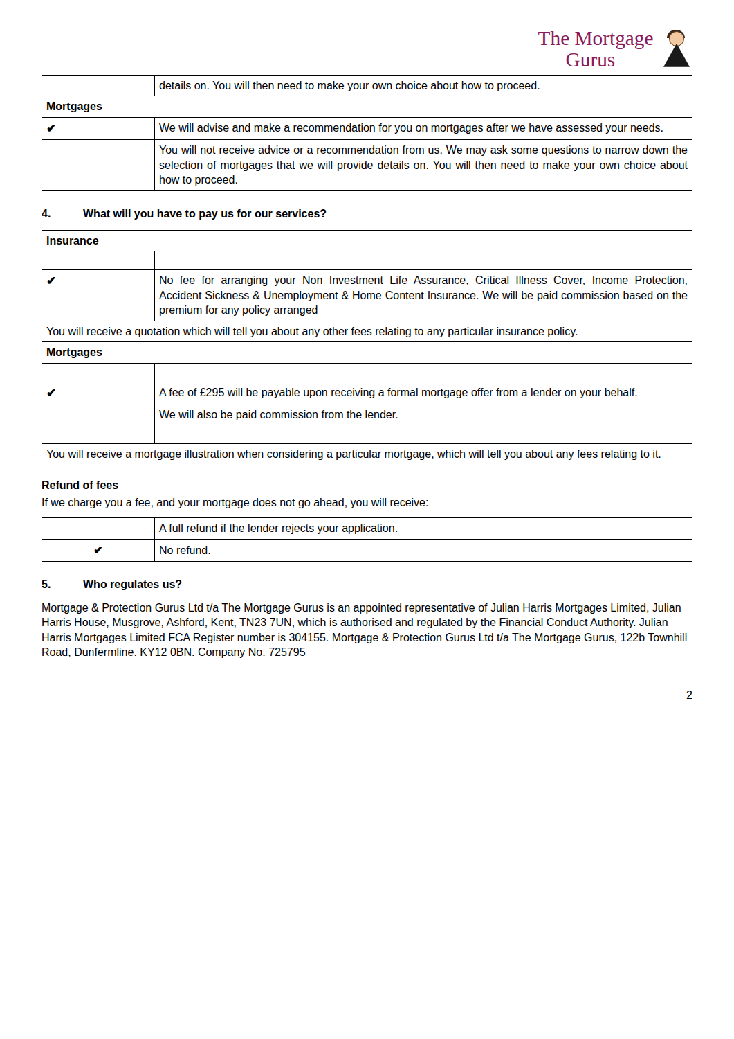The Mortgage Gurus
| | details on. You will then need to make your own choice about how to proceed. |
| Mortgages |
| ✔ | We will advise and make a recommendation for you on mortgages after we have assessed your needs. |
| | You will not receive advice or a recommendation from us. We may ask some questions to narrow down the selection of mortgages that we will provide details on. You will then need to make your own choice about how to proceed. |
4. What will you have to pay us for our services?
| Insurance |
| ✔ | No fee for arranging your Non Investment Life Assurance, Critical Illness Cover, Income Protection, Accident Sickness & Unemployment & Home Content Insurance. We will be paid commission based on the premium for any policy arranged |
| You will receive a quotation which will tell you about any other fees relating to any particular insurance policy. |
| Mortgages |
| ✔ | A fee of £295 will be payable upon receiving a formal mortgage offer from a lender on your behalf. We will also be paid commission from the lender. |
| You will receive a mortgage illustration when considering a particular mortgage, which will tell you about any fees relating to it. |
Refund of fees
If we charge you a fee, and your mortgage does not go ahead, you will receive:
| | A full refund if the lender rejects your application. |
| ✔ | No refund. |
5. Who regulates us?
Mortgage & Protection Gurus Ltd t/a The Mortgage Gurus is an appointed representative of Julian Harris Mortgages Limited, Julian Harris House, Musgrove, Ashford, Kent, TN23 7UN, which is authorised and regulated by the Financial Conduct Authority. Julian Harris Mortgages Limited FCA Register number is 304155. Mortgage & Protection Gurus Ltd t/a The Mortgage Gurus, 122b Townhill Road, Dunfermline. KY12 0BN. Company No. 725795
2